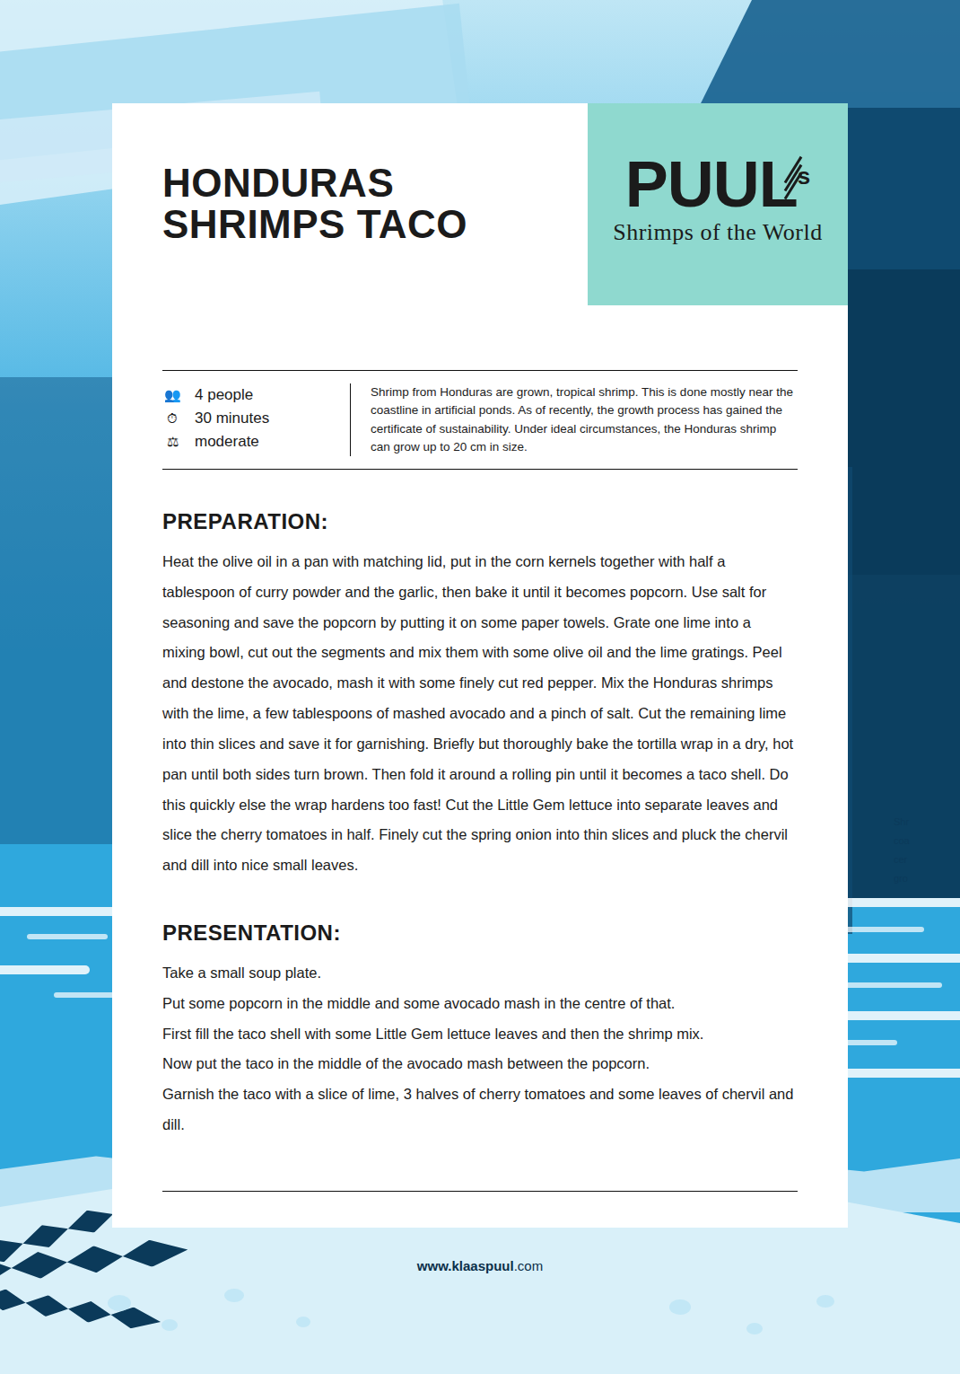Shr
coa
cer
gro
Honduras
Shrimps Taco
PUULs
Shrimps of the World
👥4 people
⏱30 minutes
⚖moderate
Shrimp from Honduras are grown, tropical shrimp. This is done mostly near the coastline in artificial ponds. As of recently, the growth process has gained the certificate of sustainability. Under ideal circumstances, the Honduras shrimp can grow up to 20 cm in size.
Preparation:
Heat the olive oil in a pan with matching lid, put in the corn kernels together with half a tablespoon of curry powder and the garlic, then bake it until it becomes popcorn. Use salt for seasoning and save the popcorn by putting it on some paper towels. Grate one lime into a mixing bowl, cut out the segments and mix them with some olive oil and the lime gratings. Peel and destone the avocado, mash it with some finely cut red pepper. Mix the Honduras shrimps with the lime, a few tablespoons of mashed avocado and a pinch of salt. Cut the remaining lime into thin slices and save it for garnishing. Briefly but thoroughly bake the tortilla wrap in a dry, hot pan until both sides turn brown. Then fold it around a rolling pin until it becomes a taco shell. Do this quickly else the wrap hardens too fast! Cut the Little Gem lettuce into separate leaves and slice the cherry tomatoes in half. Finely cut the spring onion into thin slices and pluck the chervil and dill into nice small leaves.
Presentation:
Take a small soup plate.
Put some popcorn in the middle and some avocado mash in the centre of that.
First fill the taco shell with some Little Gem lettuce leaves and then the shrimp mix.
Now put the taco in the middle of the avocado mash between the popcorn.
Garnish the taco with a slice of lime, 3 halves of cherry tomatoes and some leaves of chervil and dill.
www.klaaspuul.com